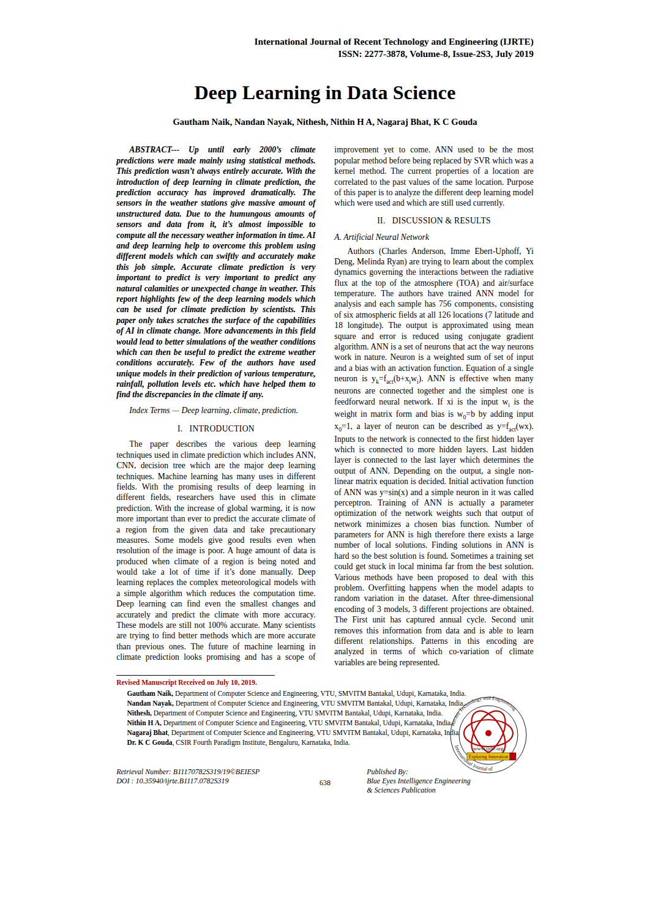International Journal of Recent Technology and Engineering (IJRTE)
ISSN: 2277-3878, Volume-8, Issue-2S3, July 2019
Deep Learning in Data Science
Gautham Naik, Nandan Nayak, Nithesh, Nithin H A, Nagaraj Bhat, K C Gouda
ABSTRACT--- Up until early 2000’s climate predictions were made mainly using statistical methods. This prediction wasn’t always entirely accurate. With the introduction of deep learning in climate prediction, the prediction accuracy has improved dramatically. The sensors in the weather stations give massive amount of unstructured data. Due to the humungous amounts of sensors and data from it, it’s almost impossible to compute all the necessary weather information in time. AI and deep learning help to overcome this problem using different models which can swiftly and accurately make this job simple. Accurate climate prediction is very important to predict is very important to predict any natural calamities or unexpected change in weather. This report highlights few of the deep learning models which can be used for climate prediction by scientists. This paper only takes scratches the surface of the capabilities of AI in climate change. More advancements in this field would lead to better simulations of the weather conditions which can then be useful to predict the extreme weather conditions accurately. Few of the authors have used unique models in their prediction of various temperature, rainfall, pollution levels etc. which have helped them to find the discrepancies in the climate if any.
Index Terms — Deep learning, climate, prediction.
I. INTRODUCTION
The paper describes the various deep learning techniques used in climate prediction which includes ANN, CNN, decision tree which are the major deep learning techniques. Machine learning has many uses in different fields. With the promising results of deep learning in different fields, researchers have used this in climate prediction. With the increase of global warming, it is now more important than ever to predict the accurate climate of a region from the given data and take precautionary measures. Some models give good results even when resolution of the image is poor. A huge amount of data is produced when climate of a region is being noted and would take a lot of time if it’s done manually. Deep learning replaces the complex meteorological models with a simple algorithm which reduces the computation time. Deep learning can find even the smallest changes and accurately and predict the climate with more accuracy. These models are still not 100% accurate. Many scientists are trying to find better methods which are more accurate than previous ones. The future of machine learning in climate prediction looks promising and has a scope of improvement yet to come. ANN used to be the most popular method before being replaced by SVR which was a kernel method. The current properties of a location are correlated to the past values of the same location. Purpose of this paper is to analyze the different deep learning model which were used and which are still used currently.
II. DISCUSSION & RESULTS
A. Artificial Neural Network
Authors (Charles Anderson, Imme Ebert-Uphoff, Yi Deng, Melinda Ryan) are trying to learn about the complex dynamics governing the interactions between the radiative flux at the top of the atmosphere (TOA) and air/surface temperature. The authors have trained ANN model for analysis and each sample has 756 components, consisting of six atmospheric fields at all 126 locations (7 latitude and 18 longitude). The output is approximated using mean square and error is reduced using conjugate gradient algorithm. ANN is a set of neurons that act the way neurons work in nature. Neuron is a weighted sum of set of input and a bias with an activation function. Equation of a single neuron is yk=fact(b+xiwi). ANN is effective when many neurons are connected together and the simplest one is feedforward neural network. If xi is the input wi is the weight in matrix form and bias is w0=b by adding input x0=1, a layer of neuron can be described as y=fact(wx). Inputs to the network is connected to the first hidden layer which is connected to more hidden layers. Last hidden layer is connected to the last layer which determines the output of ANN. Depending on the output, a single non-linear matrix equation is decided. Initial activation function of ANN was y=sin(x) and a simple neuron in it was called perceptron. Training of ANN is actually a parameter optimization of the network weights such that output of network minimizes a chosen bias function. Number of parameters for ANN is high therefore there exists a large number of local solutions. Finding solutions in ANN is hard so the best solution is found. Sometimes a training set could get stuck in local minima far from the best solution. Various methods have been proposed to deal with this problem. Overfitting happens when the model adapts to random variation in the dataset. After three-dimensional encoding of 3 models, 3 different projections are obtained. The First unit has captured annual cycle. Second unit removes this information from data and is able to learn different relationships. Patterns in this encoding are analyzed in terms of which co-variation of climate variables are being represented.
Revised Manuscript Received on July 10, 2019.
Gautham Naik, Department of Computer Science and Engineering, VTU, SMVITM Bantakal, Udupi, Karnataka, India.
Nandan Nayak, Department of Computer Science and Engineering, VTU SMVITM Bantakal, Udupi, Karnataka, India.
Nithesh, Department of Computer Science and Engineering, VTU SMVITM Bantakal, Udupi, Karnataka, India.
Nithin H A, Department of Computer Science and Engineering, VTU SMVITM Bantakal, Udupi, Karnataka, India.
Nagaraj Bhat, Department of Computer Science and Engineering, VTU SMVITM Bantakal, Udupi, Karnataka, India.
Dr. K C Gouda, CSIR Fourth Paradigm Institute, Bengaluru, Karnataka, India.
Recent Technology and Engineering International Journal of www.ijrte.org Exploring Innovation
Retrieval Number: B11170782S319/19©BEIESP
DOI : 10.35940/ijrte.B1117.0782S319
638
Published By:
Blue Eyes Intelligence Engineering
& Sciences Publication